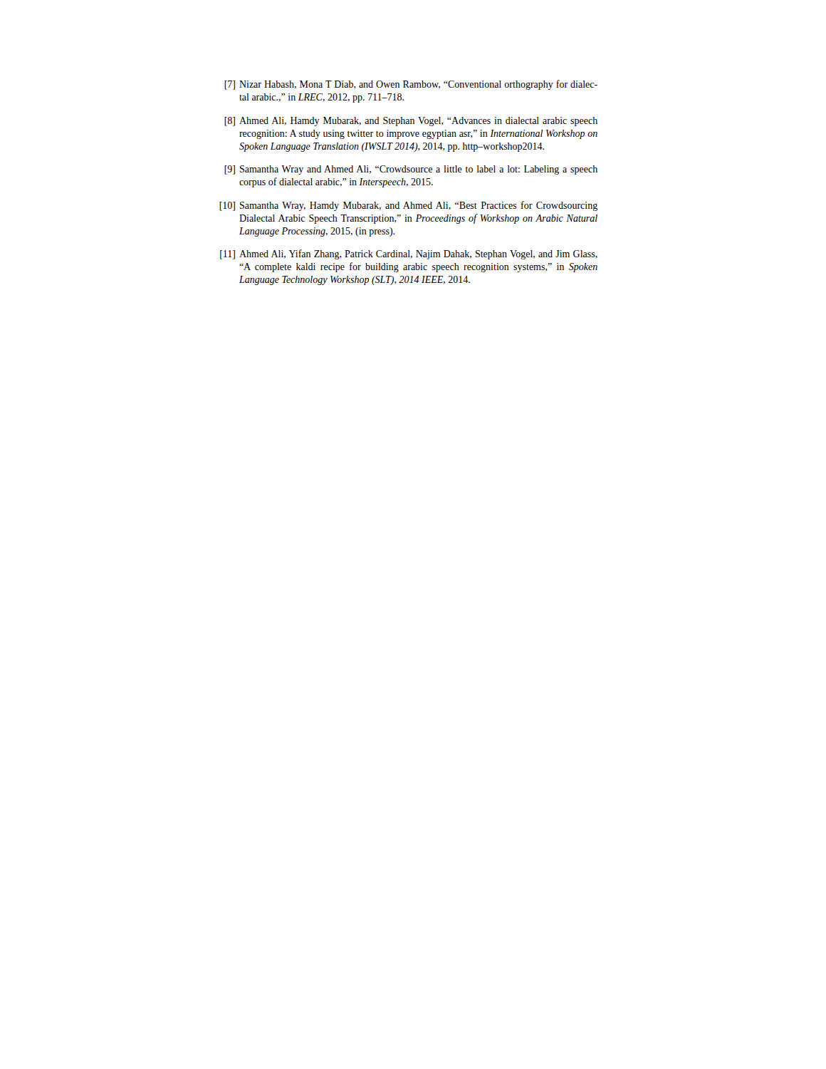[7] Nizar Habash, Mona T Diab, and Owen Rambow, “Conventional orthography for dialectal arabic.,” in LREC, 2012, pp. 711–718.
[8] Ahmed Ali, Hamdy Mubarak, and Stephan Vogel, “Advances in dialectal arabic speech recognition: A study using twitter to improve egyptian asr,” in International Workshop on Spoken Language Translation (IWSLT 2014), 2014, pp. http–workshop2014.
[9] Samantha Wray and Ahmed Ali, “Crowdsource a little to label a lot: Labeling a speech corpus of dialectal arabic,” in Interspeech, 2015.
[10] Samantha Wray, Hamdy Mubarak, and Ahmed Ali, “Best Practices for Crowdsourcing Dialectal Arabic Speech Transcription,” in Proceedings of Workshop on Arabic Natural Language Processing, 2015, (in press).
[11] Ahmed Ali, Yifan Zhang, Patrick Cardinal, Najim Dahak, Stephan Vogel, and Jim Glass, “A complete kaldi recipe for building arabic speech recognition systems,” in Spoken Language Technology Workshop (SLT), 2014 IEEE, 2014.